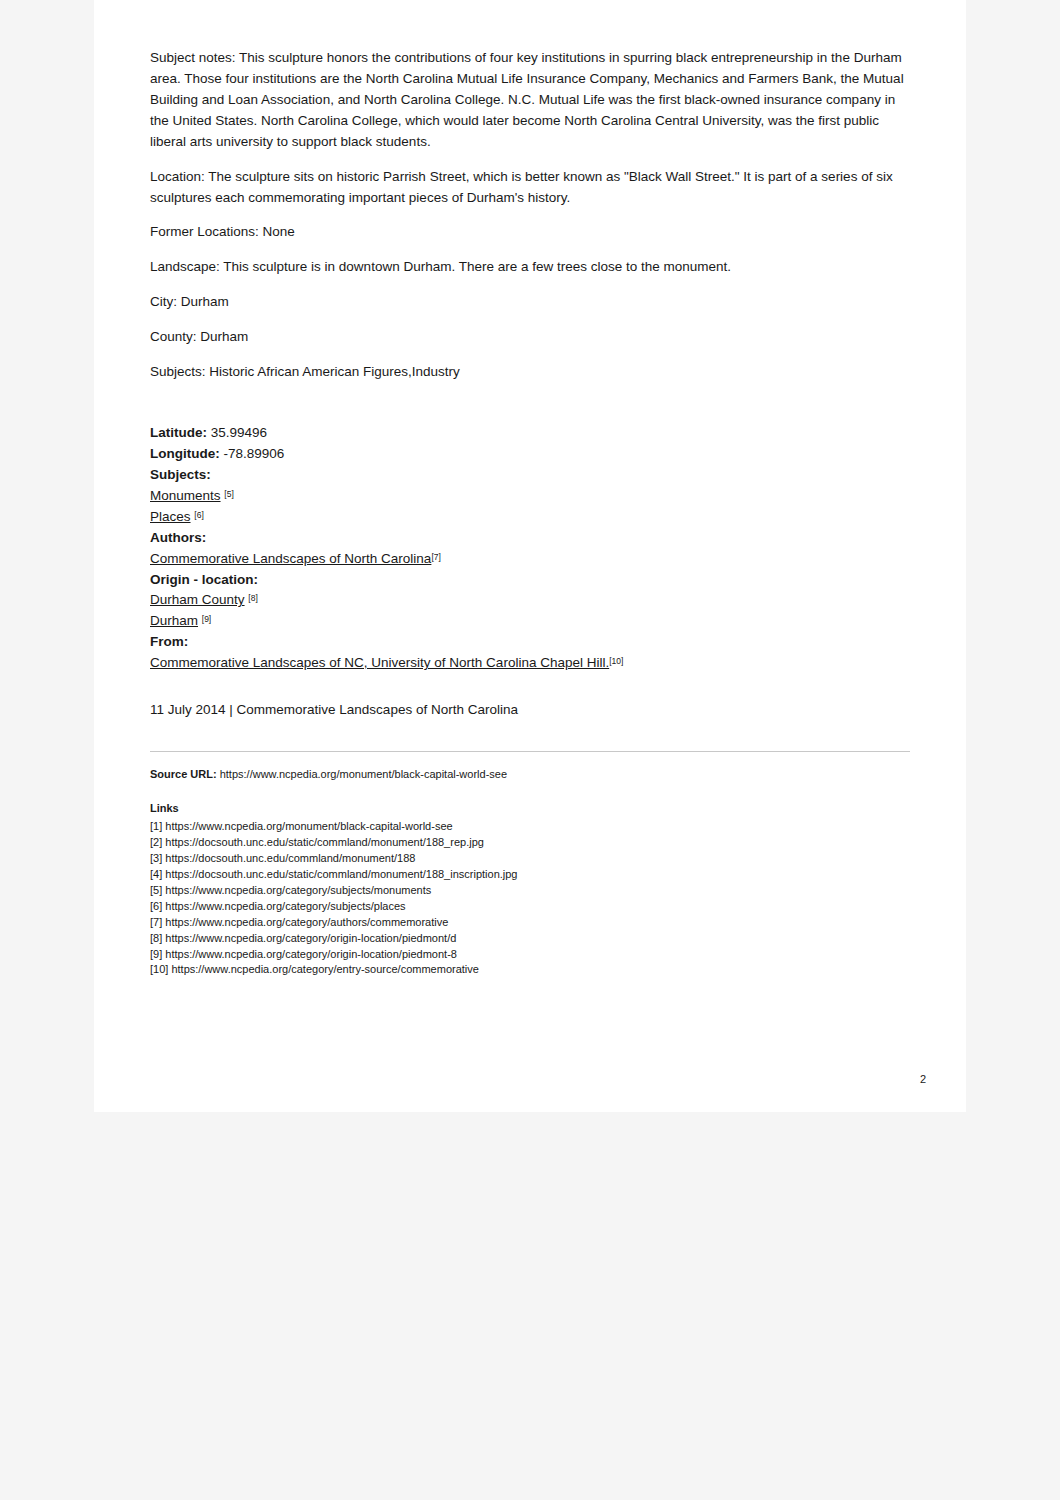Subject notes: This sculpture honors the contributions of four key institutions in spurring black entrepreneurship in the Durham area. Those four institutions are the North Carolina Mutual Life Insurance Company, Mechanics and Farmers Bank, the Mutual Building and Loan Association, and North Carolina College. N.C. Mutual Life was the first black-owned insurance company in the United States. North Carolina College, which would later become North Carolina Central University, was the first public liberal arts university to support black students.
Location: The sculpture sits on historic Parrish Street, which is better known as "Black Wall Street." It is part of a series of six sculptures each commemorating important pieces of Durham's history.
Former Locations: None
Landscape: This sculpture is in downtown Durham. There are a few trees close to the monument.
City: Durham
County: Durham
Subjects: Historic African American Figures,Industry
Latitude: 35.99496
Longitude: -78.89906
Subjects:
Monuments [5]
Places [6]
Authors:
Commemorative Landscapes of North Carolina[7]
Origin - location:
Durham County [8]
Durham [9]
From:
Commemorative Landscapes of NC, University of North Carolina Chapel Hill.[10]
11 July 2014 | Commemorative Landscapes of North Carolina
Source URL: https://www.ncpedia.org/monument/black-capital-world-see
Links
[1] https://www.ncpedia.org/monument/black-capital-world-see
[2] https://docsouth.unc.edu/static/commland/monument/188_rep.jpg
[3] https://docsouth.unc.edu/commland/monument/188
[4] https://docsouth.unc.edu/static/commland/monument/188_inscription.jpg
[5] https://www.ncpedia.org/category/subjects/monuments
[6] https://www.ncpedia.org/category/subjects/places
[7] https://www.ncpedia.org/category/authors/commemorative
[8] https://www.ncpedia.org/category/origin-location/piedmont/d
[9] https://www.ncpedia.org/category/origin-location/piedmont-8
[10] https://www.ncpedia.org/category/entry-source/commemorative
2